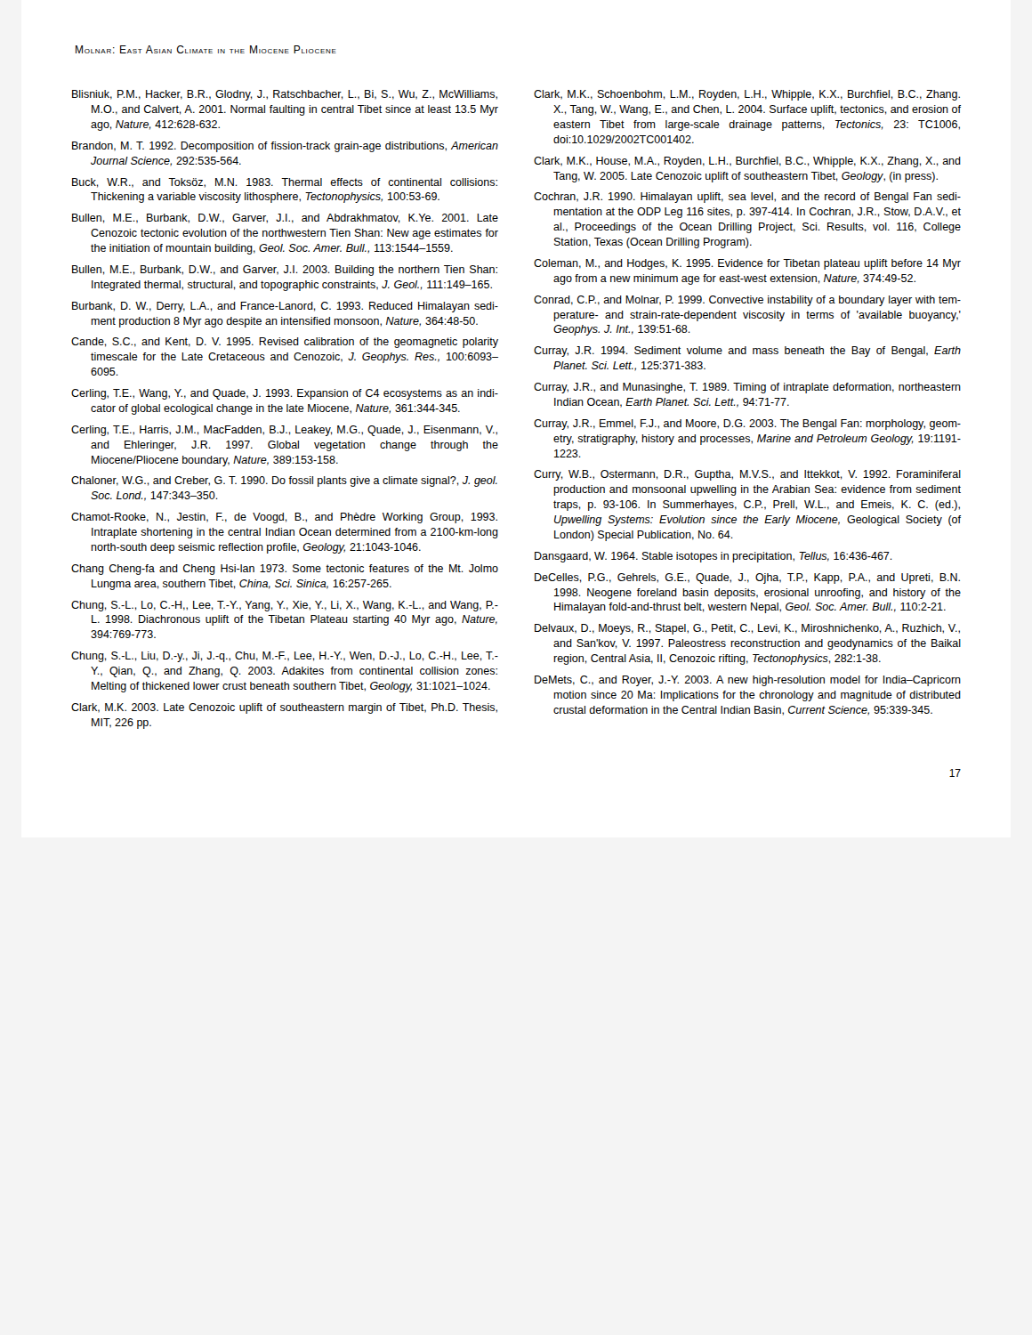Molnar: East Asian Climate in the Miocene Pliocene
Blisniuk, P.M., Hacker, B.R., Glodny, J., Ratschbacher, L., Bi, S., Wu, Z., McWilliams, M.O., and Calvert, A. 2001. Normal faulting in central Tibet since at least 13.5 Myr ago, Nature, 412:628-632.
Brandon, M. T. 1992. Decomposition of fission-track grain-age distributions, American Journal Science, 292:535-564.
Buck, W.R., and Toksöz, M.N. 1983. Thermal effects of continental collisions: Thickening a variable viscosity lithosphere, Tectonophysics, 100:53-69.
Bullen, M.E., Burbank, D.W., Garver, J.I., and Abdrakhmatov, K.Ye. 2001. Late Cenozoic tectonic evolution of the northwestern Tien Shan: New age estimates for the initiation of mountain building, Geol. Soc. Amer. Bull., 113:1544–1559.
Bullen, M.E., Burbank, D.W., and Garver, J.I. 2003. Building the northern Tien Shan: Integrated thermal, structural, and topographic constraints, J. Geol., 111:149–165.
Burbank, D. W., Derry, L.A., and France-Lanord, C. 1993. Reduced Himalayan sediment production 8 Myr ago despite an intensified monsoon, Nature, 364:48-50.
Cande, S.C., and Kent, D. V. 1995. Revised calibration of the geomagnetic polarity timescale for the Late Cretaceous and Cenozoic, J. Geophys. Res., 100:6093– 6095.
Cerling, T.E., Wang, Y., and Quade, J. 1993. Expansion of C4 ecosystems as an indicator of global ecological change in the late Miocene, Nature, 361:344-345.
Cerling, T.E., Harris, J.M., MacFadden, B.J., Leakey, M.G., Quade, J., Eisenmann, V., and Ehleringer, J.R. 1997. Global vegetation change through the Miocene/Pliocene boundary, Nature, 389:153-158.
Chaloner, W.G., and Creber, G. T. 1990. Do fossil plants give a climate signal?, J. geol. Soc. Lond., 147:343–350.
Chamot-Rooke, N., Jestin, F., de Voogd, B., and Phèdre Working Group, 1993. Intraplate shortening in the central Indian Ocean determined from a 2100-km-long north-south deep seismic reflection profile, Geology, 21:1043-1046.
Chang Cheng-fa and Cheng Hsi-lan 1973. Some tectonic features of the Mt. Jolmo Lungma area, southern Tibet, China, Sci. Sinica, 16:257-265.
Chung, S.-L., Lo, C.-H,, Lee, T.-Y., Yang, Y., Xie, Y., Li, X., Wang, K.-L., and Wang, P.-L. 1998. Diachronous uplift of the Tibetan Plateau starting 40 Myr ago, Nature, 394:769-773.
Chung, S.-L., Liu, D.-y., Ji, J.-q., Chu, M.-F., Lee, H.-Y., Wen, D.-J., Lo, C.-H., Lee, T.-Y., Qian, Q., and Zhang, Q. 2003. Adakites from continental collision zones: Melting of thickened lower crust beneath southern Tibet, Geology, 31:1021–1024.
Clark, M.K. 2003. Late Cenozoic uplift of southeastern margin of Tibet, Ph.D. Thesis, MIT, 226 pp.
Clark, M.K., Schoenbohm, L.M., Royden, L.H., Whipple, K.X., Burchfiel, B.C., Zhang. X., Tang, W., Wang, E., and Chen, L. 2004. Surface uplift, tectonics, and erosion of eastern Tibet from large-scale drainage patterns, Tectonics, 23: TC1006, doi:10.1029/2002TC001402.
Clark, M.K., House, M.A., Royden, L.H., Burchfiel, B.C., Whipple, K.X., Zhang, X., and Tang, W. 2005. Late Cenozoic uplift of southeastern Tibet, Geology, (in press).
Cochran, J.R. 1990. Himalayan uplift, sea level, and the record of Bengal Fan sedimentation at the ODP Leg 116 sites, p. 397-414. In Cochran, J.R., Stow, D.A.V., et al., Proceedings of the Ocean Drilling Project, Sci. Results, vol. 116, College Station, Texas (Ocean Drilling Program).
Coleman, M., and Hodges, K. 1995. Evidence for Tibetan plateau uplift before 14 Myr ago from a new minimum age for east-west extension, Nature, 374:49-52.
Conrad, C.P., and Molnar, P. 1999. Convective instability of a boundary layer with temperature- and strain-rate-dependent viscosity in terms of 'available buoyancy,' Geophys. J. Int., 139:51-68.
Curray, J.R. 1994. Sediment volume and mass beneath the Bay of Bengal, Earth Planet. Sci. Lett., 125:371-383.
Curray, J.R., and Munasinghe, T. 1989. Timing of intraplate deformation, northeastern Indian Ocean, Earth Planet. Sci. Lett., 94:71-77.
Curray, J.R., Emmel, F.J., and Moore, D.G. 2003. The Bengal Fan: morphology, geometry, stratigraphy, history and processes, Marine and Petroleum Geology, 19:1191-1223.
Curry, W.B., Ostermann, D.R., Guptha, M.V.S., and Ittekkot, V. 1992. Foraminiferal production and monsoonal upwelling in the Arabian Sea: evidence from sediment traps, p. 93-106. In Summerhayes, C.P., Prell, W.L., and Emeis, K. C. (ed.), Upwelling Systems: Evolution since the Early Miocene, Geological Society (of London) Special Publication, No. 64.
Dansgaard, W. 1964. Stable isotopes in precipitation, Tellus, 16:436-467.
DeCelles, P.G., Gehrels, G.E., Quade, J., Ojha, T.P., Kapp, P.A., and Upreti, B.N. 1998. Neogene foreland basin deposits, erosional unroofing, and history of the Himalayan fold-and-thrust belt, western Nepal, Geol. Soc. Amer. Bull., 110:2-21.
Delvaux, D., Moeys, R., Stapel, G., Petit, C., Levi, K., Miroshnichenko, A., Ruzhich, V., and San'kov, V. 1997. Paleostress reconstruction and geodynamics of the Baikal region, Central Asia, II, Cenozoic rifting, Tectonophysics, 282:1-38.
DeMets, C., and Royer, J.-Y. 2003. A new high-resolution model for India–Capricorn motion since 20 Ma: Implications for the chronology and magnitude of distributed crustal deformation in the Central Indian Basin, Current Science, 95:339-345.
17